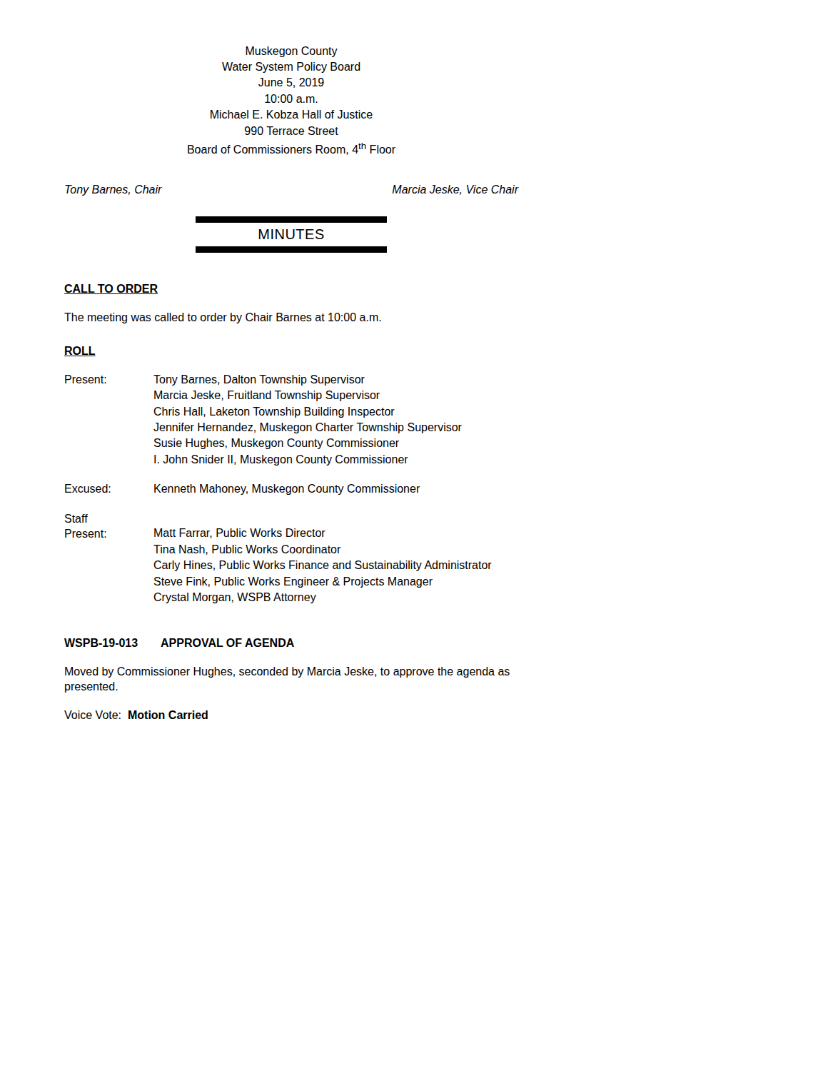Muskegon County
Water System Policy Board
June 5, 2019
10:00 a.m.
Michael E. Kobza Hall of Justice
990 Terrace Street
Board of Commissioners Room, 4th Floor
Tony Barnes, Chair Marcia Jeske, Vice Chair
MINUTES
CALL TO ORDER
The meeting was called to order by Chair Barnes at 10:00 a.m.
ROLL
| Present: | Tony Barnes, Dalton Township Supervisor |
| | Marcia Jeske, Fruitland Township Supervisor |
| | Chris Hall, Laketon Township Building Inspector |
| | Jennifer Hernandez, Muskegon Charter Township Supervisor |
| | Susie Hughes, Muskegon County Commissioner |
| | I. John Snider II, Muskegon County Commissioner |
| Excused: | Kenneth Mahoney, Muskegon County Commissioner |
| Staff Present: | Matt Farrar, Public Works Director |
| | Tina Nash, Public Works Coordinator |
| | Carly Hines, Public Works Finance and Sustainability Administrator |
| | Steve Fink, Public Works Engineer & Projects Manager |
| | Crystal Morgan, WSPB Attorney |
WSPB-19-013 APPROVAL OF AGENDA
Moved by Commissioner Hughes, seconded by Marcia Jeske, to approve the agenda as presented.
Voice Vote: Motion Carried